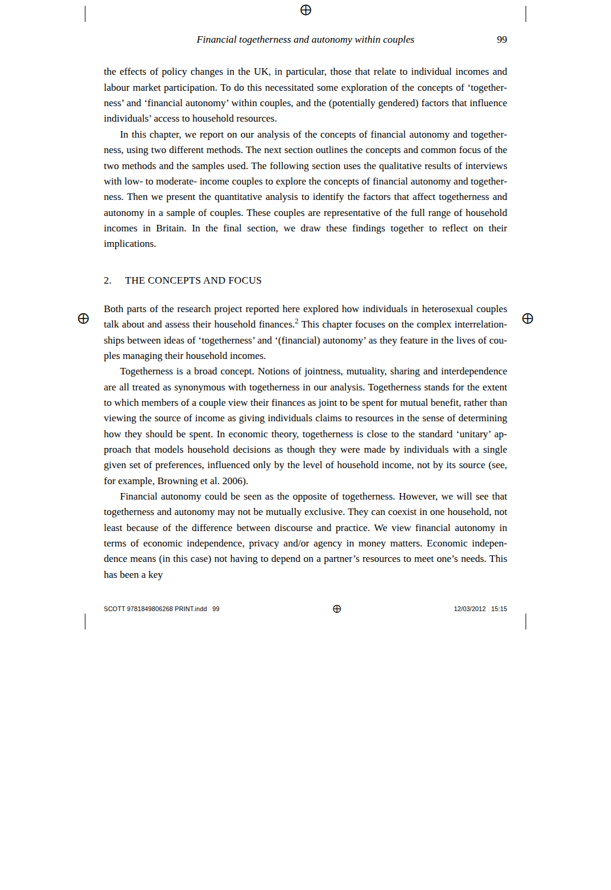⨁ ⨁ ⨁
Financial togetherness and autonomy within couples 99
the effects of policy changes in the UK, in particular, those that relate to individual incomes and labour market participation. To do this necessitated some exploration of the concepts of ‘togetherness’ and ‘financial autonomy’ within couples, and the (potentially gendered) factors that influence individuals’ access to household resources.
In this chapter, we report on our analysis of the concepts of financial autonomy and togetherness, using two different methods. The next section outlines the concepts and common focus of the two methods and the samples used. The following section uses the qualitative results of interviews with low- to moderate- income couples to explore the concepts of financial autonomy and togetherness. Then we present the quantitative analysis to identify the factors that affect togetherness and autonomy in a sample of couples. These couples are representative of the full range of household incomes in Britain. In the final section, we draw these findings together to reflect on their implications.
2. The Concepts and Focus
Both parts of the research project reported here explored how individuals in heterosexual couples talk about and assess their household finances.2 This chapter focuses on the complex interrelationships between ideas of ‘togetherness’ and ‘(financial) autonomy’ as they feature in the lives of couples managing their household incomes.
Togetherness is a broad concept. Notions of jointness, mutuality, sharing and interdependence are all treated as synonymous with togetherness in our analysis. Togetherness stands for the extent to which members of a couple view their finances as joint to be spent for mutual benefit, rather than viewing the source of income as giving individuals claims to resources in the sense of determining how they should be spent. In economic theory, togetherness is close to the standard ‘unitary’ approach that models household decisions as though they were made by individuals with a single given set of preferences, influenced only by the level of household income, not by its source (see, for example, Browning et al. 2006).
Financial autonomy could be seen as the opposite of togetherness. However, we will see that togetherness and autonomy may not be mutually exclusive. They can coexist in one household, not least because of the difference between discourse and practice. We view financial autonomy in terms of economic independence, privacy and/or agency in money matters. Economic independence means (in this case) not having to depend on a partner’s resources to meet one’s needs. This has been a key
SCOTT 9781849806268 PRINT.indd 99 ⨁ 12/03/2012 15:15